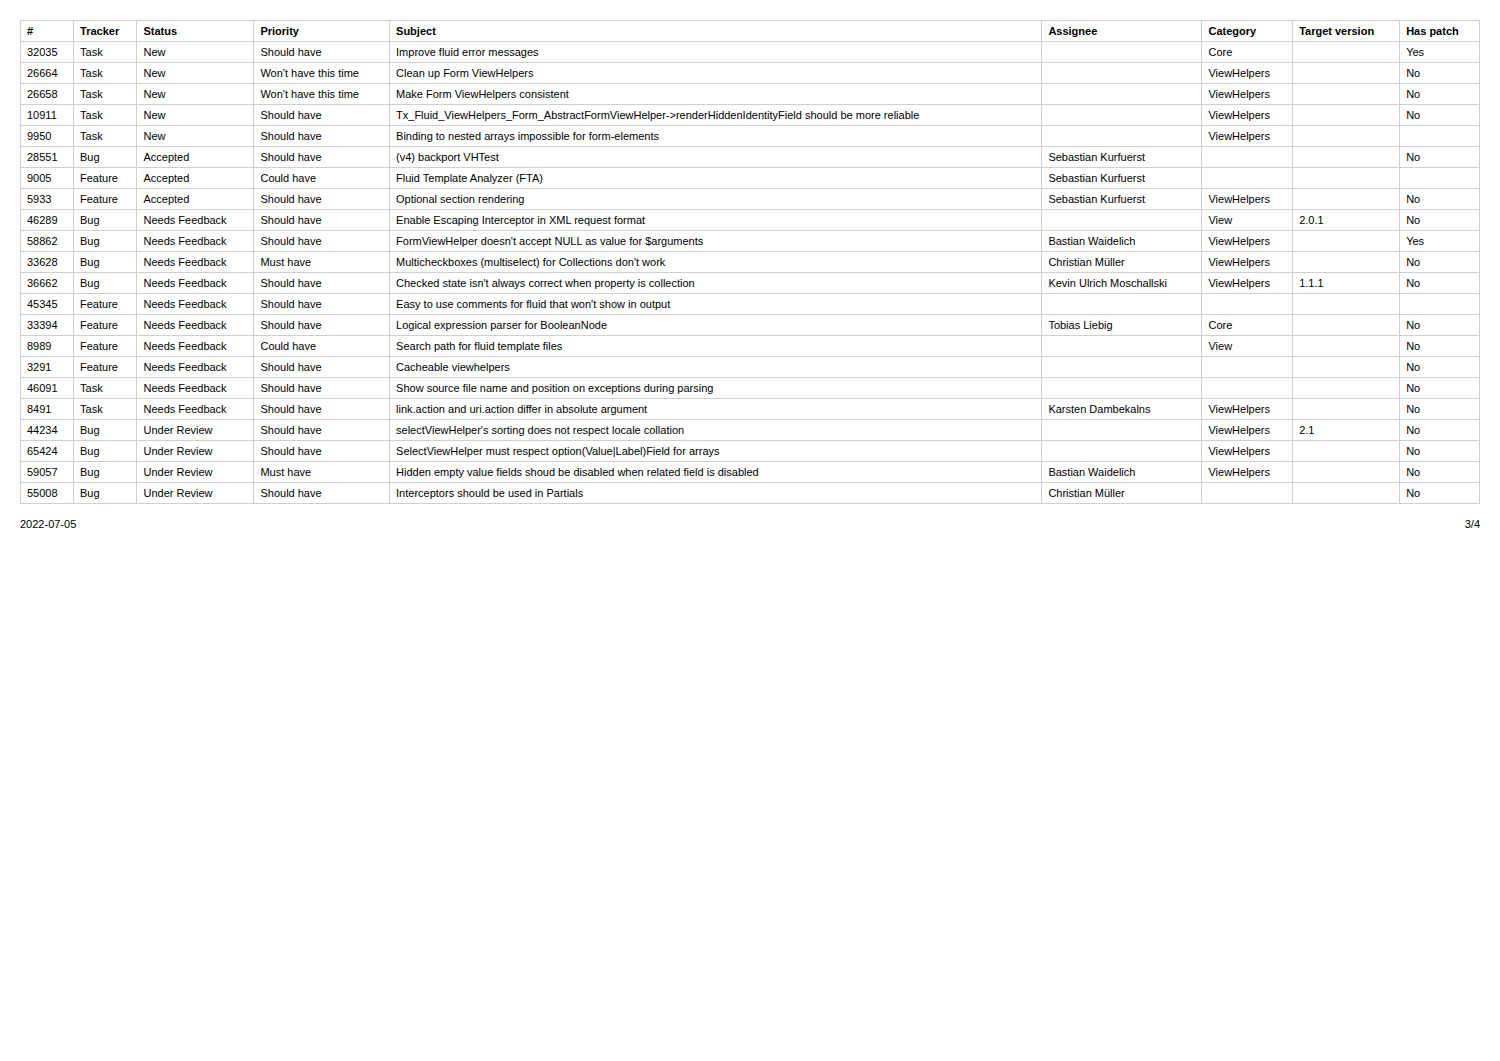| # | Tracker | Status | Priority | Subject | Assignee | Category | Target version | Has patch |
| --- | --- | --- | --- | --- | --- | --- | --- | --- |
| 32035 | Task | New | Should have | Improve fluid error messages | | Core | | Yes |
| 26664 | Task | New | Won't have this time | Clean up Form ViewHelpers | | ViewHelpers | | No |
| 26658 | Task | New | Won't have this time | Make Form ViewHelpers consistent | | ViewHelpers | | No |
| 10911 | Task | New | Should have | Tx_Fluid_ViewHelpers_Form_AbstractFormViewHelper->renderHiddenIdentityField should be more reliable | | ViewHelpers | | No |
| 9950 | Task | New | Should have | Binding to nested arrays impossible for form-elements | | ViewHelpers | | |
| 28551 | Bug | Accepted | Should have | (v4) backport VHTest | Sebastian Kurfuerst | | | No |
| 9005 | Feature | Accepted | Could have | Fluid Template Analyzer (FTA) | Sebastian Kurfuerst | | | |
| 5933 | Feature | Accepted | Should have | Optional section rendering | Sebastian Kurfuerst | ViewHelpers | | No |
| 46289 | Bug | Needs Feedback | Should have | Enable Escaping Interceptor in XML request format | | View | 2.0.1 | No |
| 58862 | Bug | Needs Feedback | Should have | FormViewHelper doesn't accept NULL as value for $arguments | Bastian Waidelich | ViewHelpers | | Yes |
| 33628 | Bug | Needs Feedback | Must have | Multicheckboxes (multiselect) for Collections don't work | Christian Müller | ViewHelpers | | No |
| 36662 | Bug | Needs Feedback | Should have | Checked state isn't always correct when property is collection | Kevin Ulrich Moschallski | ViewHelpers | 1.1.1 | No |
| 45345 | Feature | Needs Feedback | Should have | Easy to use comments for fluid that won't show in output | | | | |
| 33394 | Feature | Needs Feedback | Should have | Logical expression parser for BooleanNode | Tobias Liebig | Core | | No |
| 8989 | Feature | Needs Feedback | Could have | Search path for fluid template files | | View | | No |
| 3291 | Feature | Needs Feedback | Should have | Cacheable viewhelpers | | | | No |
| 46091 | Task | Needs Feedback | Should have | Show source file name and position on exceptions during parsing | | | | No |
| 8491 | Task | Needs Feedback | Should have | link.action and uri.action differ in absolute argument | Karsten Dambekalns | ViewHelpers | | No |
| 44234 | Bug | Under Review | Should have | selectViewHelper's sorting does not respect locale collation | | ViewHelpers | 2.1 | No |
| 65424 | Bug | Under Review | Should have | SelectViewHelper must respect option(Value/Label)Field for arrays | | ViewHelpers | | No |
| 59057 | Bug | Under Review | Must have | Hidden empty value fields shoud be disabled when related field is disabled | Bastian Waidelich | ViewHelpers | | No |
| 55008 | Bug | Under Review | Should have | Interceptors should be used in Partials | Christian Müller | | | No |
2022-07-05 3/4